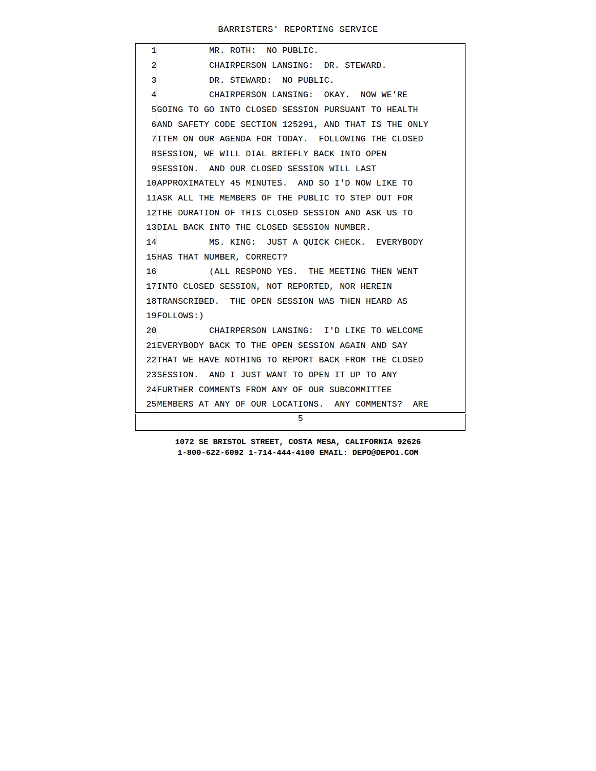BARRISTERS' REPORTING SERVICE
| 1 | MR. ROTH: NO PUBLIC. |
| 2 | CHAIRPERSON LANSING: DR. STEWARD. |
| 3 | DR. STEWARD: NO PUBLIC. |
| 4 | CHAIRPERSON LANSING: OKAY. NOW WE'RE |
| 5 | GOING TO GO INTO CLOSED SESSION PURSUANT TO HEALTH |
| 6 | AND SAFETY CODE SECTION 125291, AND THAT IS THE ONLY |
| 7 | ITEM ON OUR AGENDA FOR TODAY. FOLLOWING THE CLOSED |
| 8 | SESSION, WE WILL DIAL BRIEFLY BACK INTO OPEN |
| 9 | SESSION. AND OUR CLOSED SESSION WILL LAST |
| 10 | APPROXIMATELY 45 MINUTES. AND SO I'D NOW LIKE TO |
| 11 | ASK ALL THE MEMBERS OF THE PUBLIC TO STEP OUT FOR |
| 12 | THE DURATION OF THIS CLOSED SESSION AND ASK US TO |
| 13 | DIAL BACK INTO THE CLOSED SESSION NUMBER. |
| 14 | MS. KING: JUST A QUICK CHECK. EVERYBODY |
| 15 | HAS THAT NUMBER, CORRECT? |
| 16 | (ALL RESPOND YES. THE MEETING THEN WENT |
| 17 | INTO CLOSED SESSION, NOT REPORTED, NOR HEREIN |
| 18 | TRANSCRIBED. THE OPEN SESSION WAS THEN HEARD AS |
| 19 | FOLLOWS:) |
| 20 | CHAIRPERSON LANSING: I'D LIKE TO WELCOME |
| 21 | EVERYBODY BACK TO THE OPEN SESSION AGAIN AND SAY |
| 22 | THAT WE HAVE NOTHING TO REPORT BACK FROM THE CLOSED |
| 23 | SESSION. AND I JUST WANT TO OPEN IT UP TO ANY |
| 24 | FURTHER COMMENTS FROM ANY OF OUR SUBCOMMITTEE |
| 25 | MEMBERS AT ANY OF OUR LOCATIONS. ANY COMMENTS? ARE |
5
1072 SE BRISTOL STREET, COSTA MESA, CALIFORNIA 92626
1-800-622-6092 1-714-444-4100 EMAIL: DEPO@DEPO1.COM